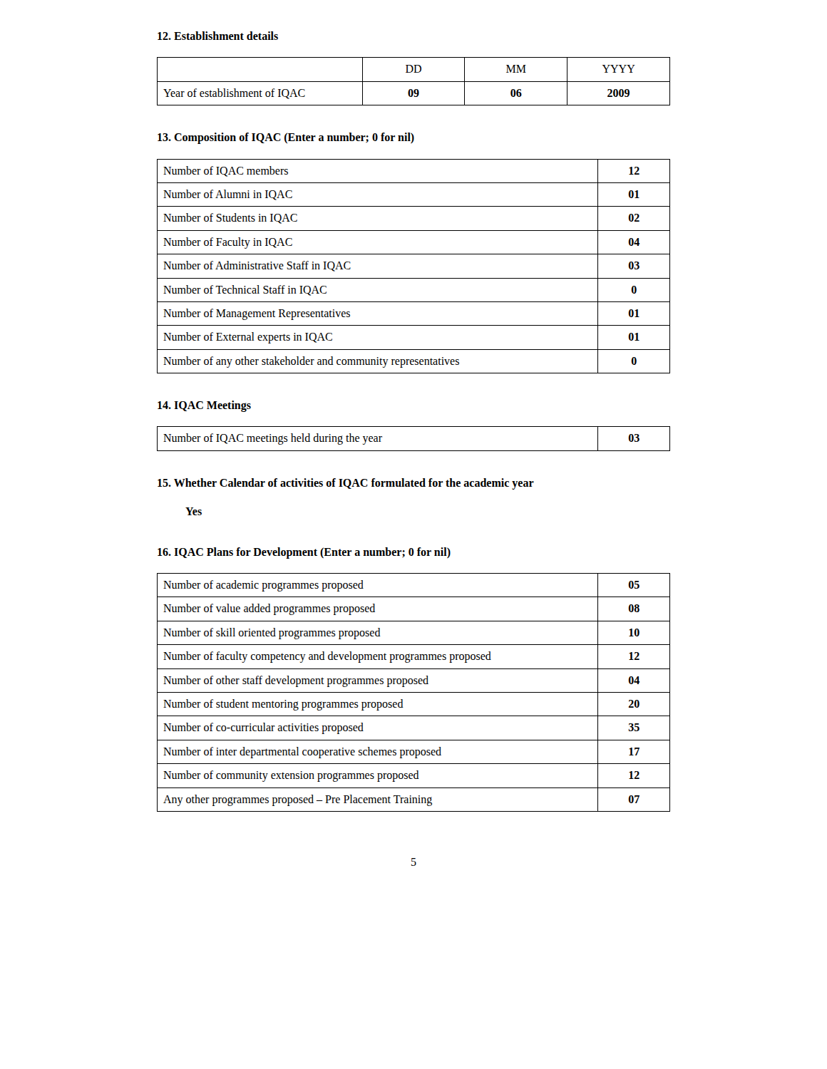12. Establishment details
| | DD | MM | YYYY |
| --- | --- | --- | --- |
| Year of establishment of IQAC | 09 | 06 | 2009 |
13. Composition of IQAC (Enter a number; 0 for nil)
| Number of IQAC members | 12 |
| Number of Alumni in IQAC | 01 |
| Number of Students in IQAC | 02 |
| Number of Faculty in IQAC | 04 |
| Number of Administrative Staff in IQAC | 03 |
| Number of Technical Staff in IQAC | 0 |
| Number of Management Representatives | 01 |
| Number of External experts in IQAC | 01 |
| Number of any other stakeholder and community representatives | 0 |
14. IQAC Meetings
| Number of IQAC meetings held during the year | 03 |
15. Whether Calendar of activities of IQAC formulated for the academic year
Yes
16. IQAC Plans for Development (Enter a number; 0 for nil)
| Number of academic programmes proposed | 05 |
| Number of value added programmes proposed | 08 |
| Number of skill oriented programmes proposed | 10 |
| Number of faculty competency and development programmes proposed | 12 |
| Number of other staff development programmes proposed | 04 |
| Number of student mentoring programmes proposed | 20 |
| Number of co-curricular activities proposed | 35 |
| Number of inter departmental cooperative schemes proposed | 17 |
| Number of community extension programmes proposed | 12 |
| Any other programmes proposed – Pre Placement Training | 07 |
5